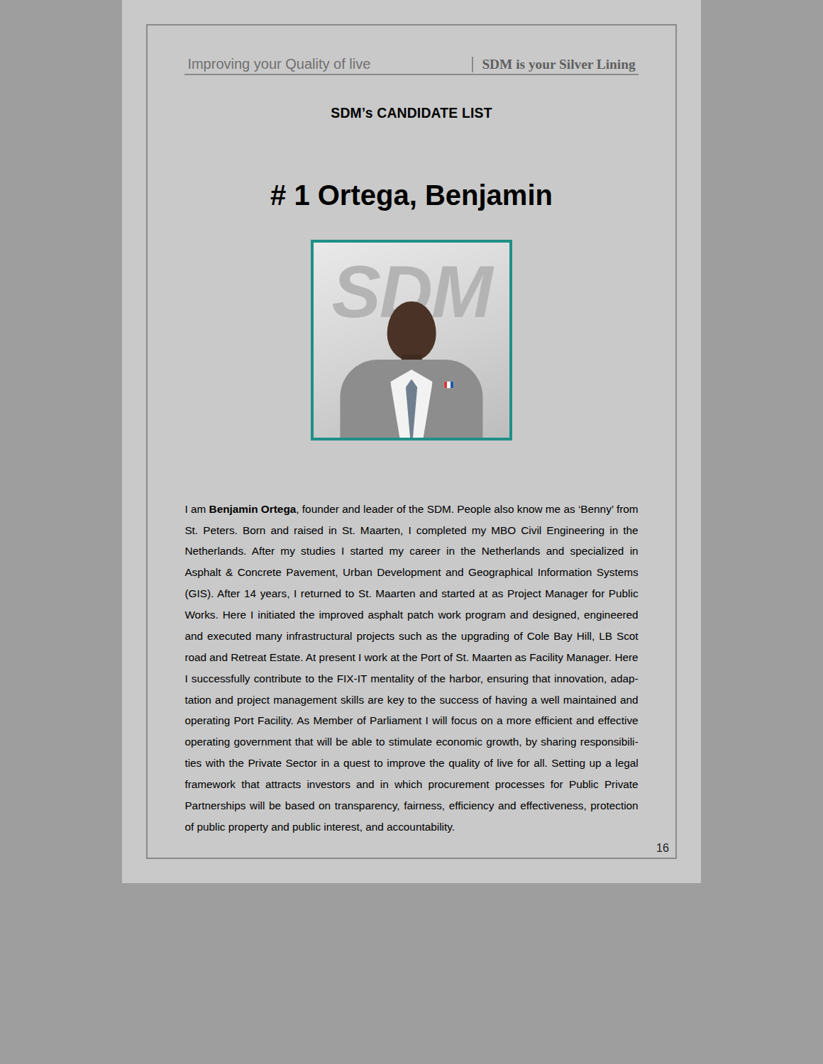Improving your Quality of live
SDM is your Silver Lining
SDM’s CANDIDATE LIST
# 1 Ortega, Benjamin
SDM
I am Benjamin Ortega, founder and leader of the SDM. People also know me as ‘Benny’ from St. Peters. Born and raised in St. Maarten, I completed my MBO Civil Engineering in the Netherlands. After my studies I started my career in the Netherlands and specialized in Asphalt & Concrete Pavement, Urban Development and Geographical Information Systems (GIS). After 14 years, I returned to St. Maarten and started at as Project Manager for Public Works. Here I initiated the improved asphalt patch work program and designed, engineered and executed many infrastructural projects such as the upgrading of Cole Bay Hill, LB Scot road and Retreat Estate. At present I work at the Port of St. Maarten as Facility Manager. Here I successfully contribute to the FIX-IT mentality of the harbor, ensuring that innovation, adaptation and project management skills are key to the success of having a well maintained and operating Port Facility. As Member of Parliament I will focus on a more efficient and effective operating government that will be able to stimulate economic growth, by sharing responsibilities with the Private Sector in a quest to improve the quality of live for all. Setting up a legal framework that attracts investors and in which procurement processes for Public Private Partnerships will be based on transparency, fairness, efficiency and effectiveness, protection of public property and public interest, and accountability.
16